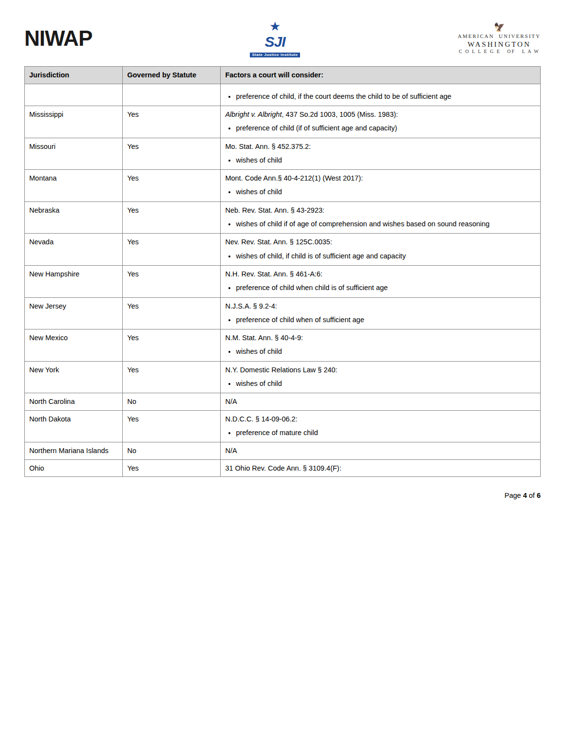NIWAP
★
SJI
State Justice Institute
🦅
AMERICAN UNIVERSITY
WASHINGTON
C O L L E G E OF L A W
| Jurisdiction | Governed by Statute | Factors a court will consider: |
| --- | --- | --- |
| | | preference of child, if the court deems the child to be of sufficient age |
| Mississippi | Yes | Albright v. Albright , 437 So.2d 1003, 1005 (Miss. 1983): preference of child (if of sufficient age and capacity) |
| Missouri | Yes | Mo. Stat. Ann. § 452.375.2: wishes of child |
| Montana | Yes | Mont. Code Ann.§ 40-4-212(1) (West 2017): wishes of child |
| Nebraska | Yes | Neb. Rev. Stat. Ann. § 43-2923: wishes of child if of age of comprehension and wishes based on sound reasoning |
| Nevada | Yes | Nev. Rev. Stat. Ann. § 125C.0035: wishes of child, if child is of sufficient age and capacity |
| New Hampshire | Yes | N.H. Rev. Stat. Ann. § 461-A:6: preference of child when child is of sufficient age |
| New Jersey | Yes | N.J.S.A. § 9.2-4: preference of child when of sufficient age |
| New Mexico | Yes | N.M. Stat. Ann. § 40-4-9: wishes of child |
| New York | Yes | N.Y. Domestic Relations Law § 240: wishes of child |
| North Carolina | No | N/A |
| North Dakota | Yes | N.D.C.C. § 14-09-06.2: preference of mature child |
| Northern Mariana Islands | No | N/A |
| Ohio | Yes | 31 Ohio Rev. Code Ann. § 3109.4(F): |
Page 4 of 6